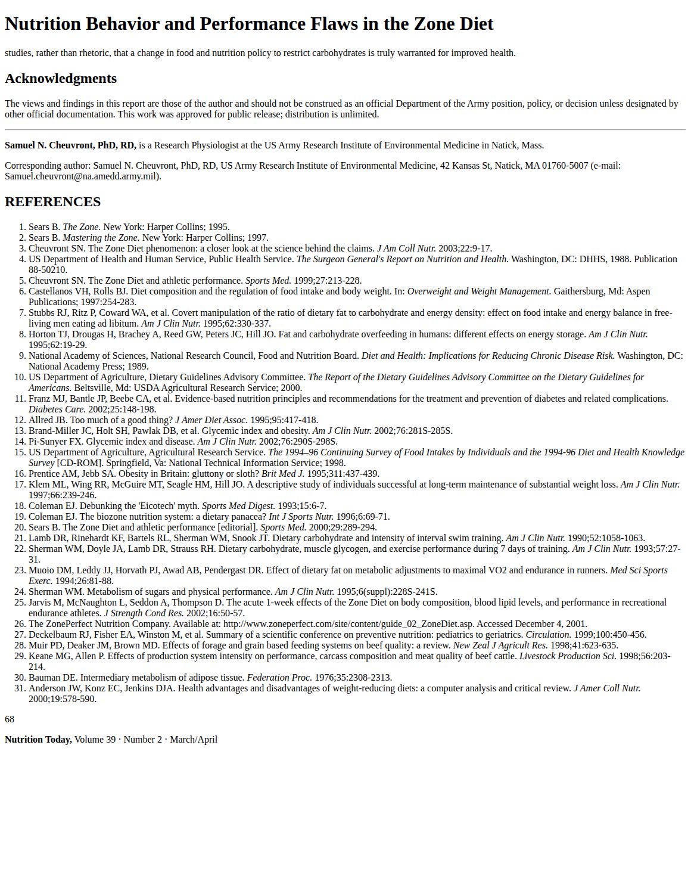Nutrition Behavior and Performance Flaws in the Zone Diet
studies, rather than rhetoric, that a change in food and nutrition policy to restrict carbohydrates is truly warranted for improved health.
Acknowledgments
The views and findings in this report are those of the author and should not be construed as an official Department of the Army position, policy, or decision unless designated by other official documentation. This work was approved for public release; distribution is unlimited.
Samuel N. Cheuvront, PhD, RD, is a Research Physiologist at the US Army Research Institute of Environmental Medicine in Natick, Mass.
Corresponding author: Samuel N. Cheuvront, PhD, RD, US Army Research Institute of Environmental Medicine, 42 Kansas St, Natick, MA 01760-5007 (e-mail: Samuel.cheuvront@na.amedd.army.mil).
REFERENCES
Sears B. The Zone. New York: Harper Collins; 1995.
Sears B. Mastering the Zone. New York: Harper Collins; 1997.
Cheuvront SN. The Zone Diet phenomenon: a closer look at the science behind the claims. J Am Coll Nutr. 2003;22:9-17.
US Department of Health and Human Service, Public Health Service. The Surgeon General's Report on Nutrition and Health. Washington, DC: DHHS, 1988. Publication 88-50210.
Cheuvront SN. The Zone Diet and athletic performance. Sports Med. 1999;27:213-228.
Castellanos VH, Rolls BJ. Diet composition and the regulation of food intake and body weight. In: Overweight and Weight Management. Gaithersburg, Md: Aspen Publications; 1997:254-283.
Stubbs RJ, Ritz P, Coward WA, et al. Covert manipulation of the ratio of dietary fat to carbohydrate and energy density: effect on food intake and energy balance in free-living men eating ad libitum. Am J Clin Nutr. 1995;62:330-337.
Horton TJ, Drougas H, Brachey A, Reed GW, Peters JC, Hill JO. Fat and carbohydrate overfeeding in humans: different effects on energy storage. Am J Clin Nutr. 1995;62:19-29.
National Academy of Sciences, National Research Council, Food and Nutrition Board. Diet and Health: Implications for Reducing Chronic Disease Risk. Washington, DC: National Academy Press; 1989.
US Department of Agriculture, Dietary Guidelines Advisory Committee. The Report of the Dietary Guidelines Advisory Committee on the Dietary Guidelines for Americans. Beltsville, Md: USDA Agricultural Research Service; 2000.
Franz MJ, Bantle JP, Beebe CA, et al. Evidence-based nutrition principles and recommendations for the treatment and prevention of diabetes and related complications. Diabetes Care. 2002;25:148-198.
Allred JB. Too much of a good thing? J Amer Diet Assoc. 1995;95:417-418.
Brand-Miller JC, Holt SH, Pawlak DB, et al. Glycemic index and obesity. Am J Clin Nutr. 2002;76:281S-285S.
Pi-Sunyer FX. Glycemic index and disease. Am J Clin Nutr. 2002;76:290S-298S.
US Department of Agriculture, Agricultural Research Service. The 1994–96 Continuing Survey of Food Intakes by Individuals and the 1994-96 Diet and Health Knowledge Survey [CD-ROM]. Springfield, Va: National Technical Information Service; 1998.
Prentice AM, Jebb SA. Obesity in Britain: gluttony or sloth? Brit Med J. 1995;311:437-439.
Klem ML, Wing RR, McGuire MT, Seagle HM, Hill JO. A descriptive study of individuals successful at long-term maintenance of substantial weight loss. Am J Clin Nutr. 1997;66:239-246.
Coleman EJ. Debunking the 'Eicotech' myth. Sports Med Digest. 1993;15:6-7.
Coleman EJ. The biozone nutrition system: a dietary panacea? Int J Sports Nutr. 1996;6:69-71.
Sears B. The Zone Diet and athletic performance [editorial]. Sports Med. 2000;29:289-294.
Lamb DR, Rinehardt KF, Bartels RL, Sherman WM, Snook JT. Dietary carbohydrate and intensity of interval swim training. Am J Clin Nutr. 1990;52:1058-1063.
Sherman WM, Doyle JA, Lamb DR, Strauss RH. Dietary carbohydrate, muscle glycogen, and exercise performance during 7 days of training. Am J Clin Nutr. 1993;57:27-31.
Muoio DM, Leddy JJ, Horvath PJ, Awad AB, Pendergast DR. Effect of dietary fat on metabolic adjustments to maximal VO2 and endurance in runners. Med Sci Sports Exerc. 1994;26:81-88.
Sherman WM. Metabolism of sugars and physical performance. Am J Clin Nutr. 1995;6(suppl):228S-241S.
Jarvis M, McNaughton L, Seddon A, Thompson D. The acute 1-week effects of the Zone Diet on body composition, blood lipid levels, and performance in recreational endurance athletes. J Strength Cond Res. 2002;16:50-57.
The ZonePerfect Nutrition Company. Available at: http://www.zoneperfect.com/site/content/guide_02_ZoneDiet.asp. Accessed December 4, 2001.
Deckelbaum RJ, Fisher EA, Winston M, et al. Summary of a scientific conference on preventive nutrition: pediatrics to geriatrics. Circulation. 1999;100:450-456.
Muir PD, Deaker JM, Brown MD. Effects of forage and grain based feeding systems on beef quality: a review. New Zeal J Agricult Res. 1998;41:623-635.
Keane MG, Allen P. Effects of production system intensity on performance, carcass composition and meat quality of beef cattle. Livestock Production Sci. 1998;56:203-214.
Bauman DE. Intermediary metabolism of adipose tissue. Federation Proc. 1976;35:2308-2313.
Anderson JW, Konz EC, Jenkins DJA. Health advantages and disadvantages of weight-reducing diets: a computer analysis and critical review. J Amer Coll Nutr. 2000;19:578-590.
68
Nutrition Today, Volume 39 · Number 2 · March/April